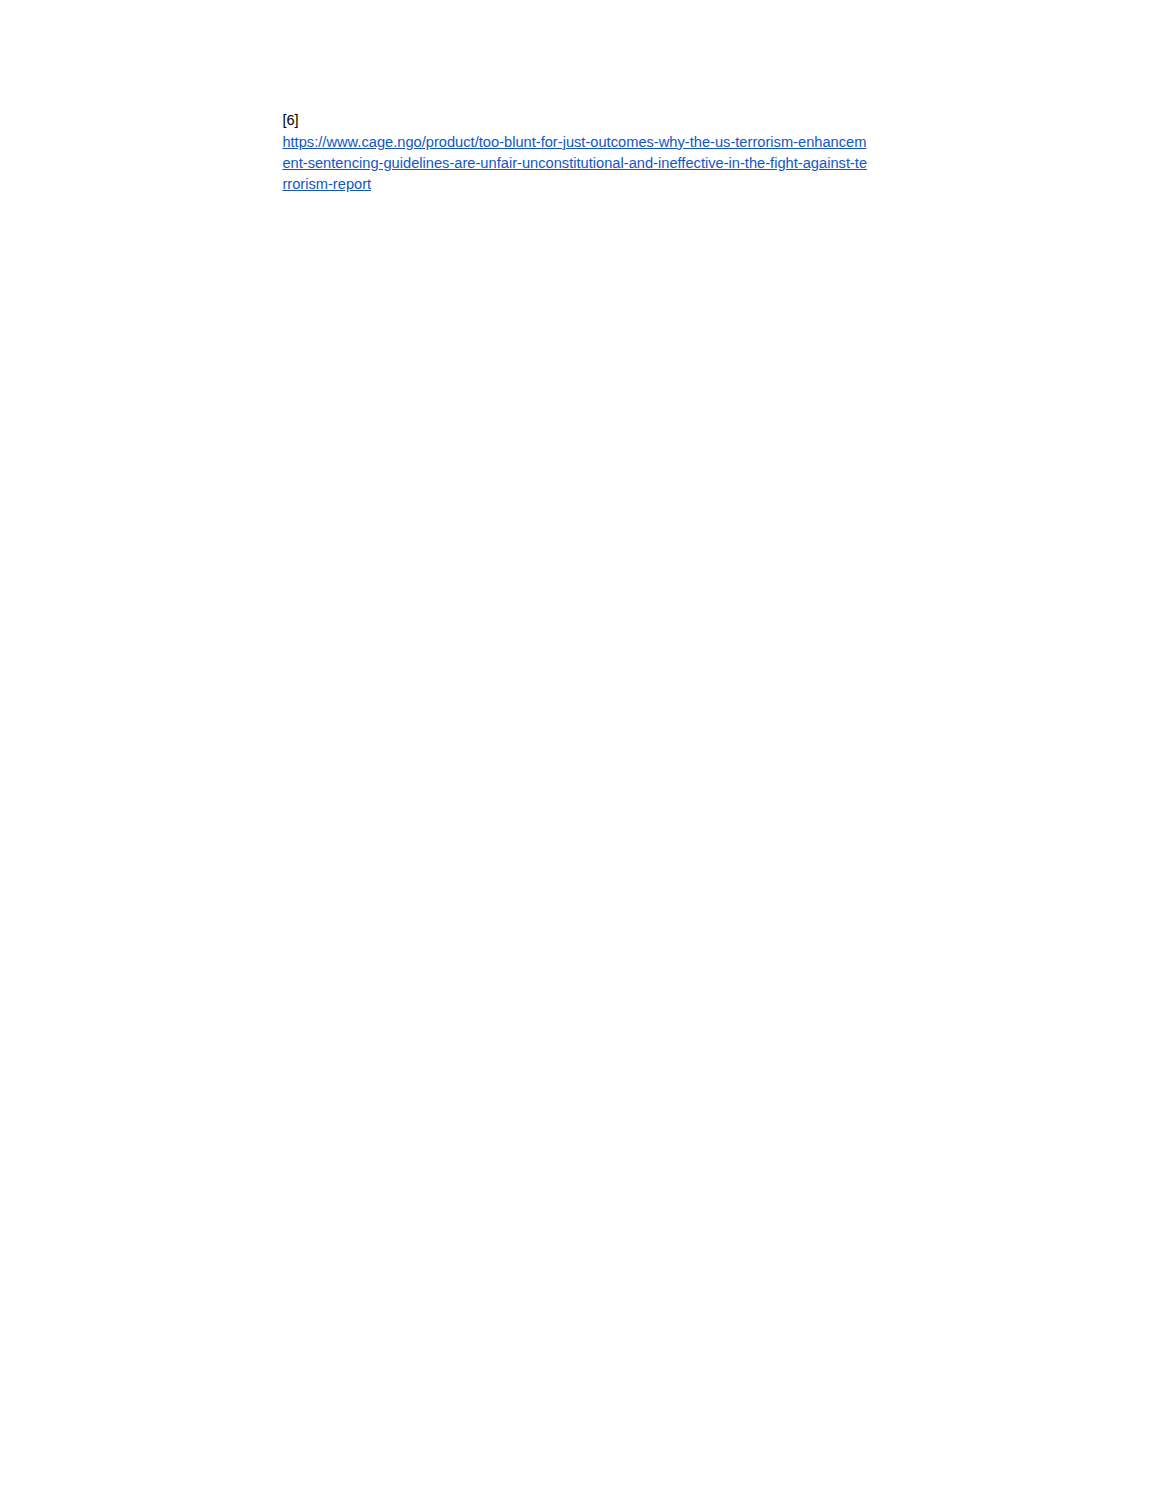[6] https://www.cage.ngo/product/too-blunt-for-just-outcomes-why-the-us-terrorism-enhancement-sentencing-guidelines-are-unfair-unconstitutional-and-ineffective-in-the-fight-against-terrorism-report